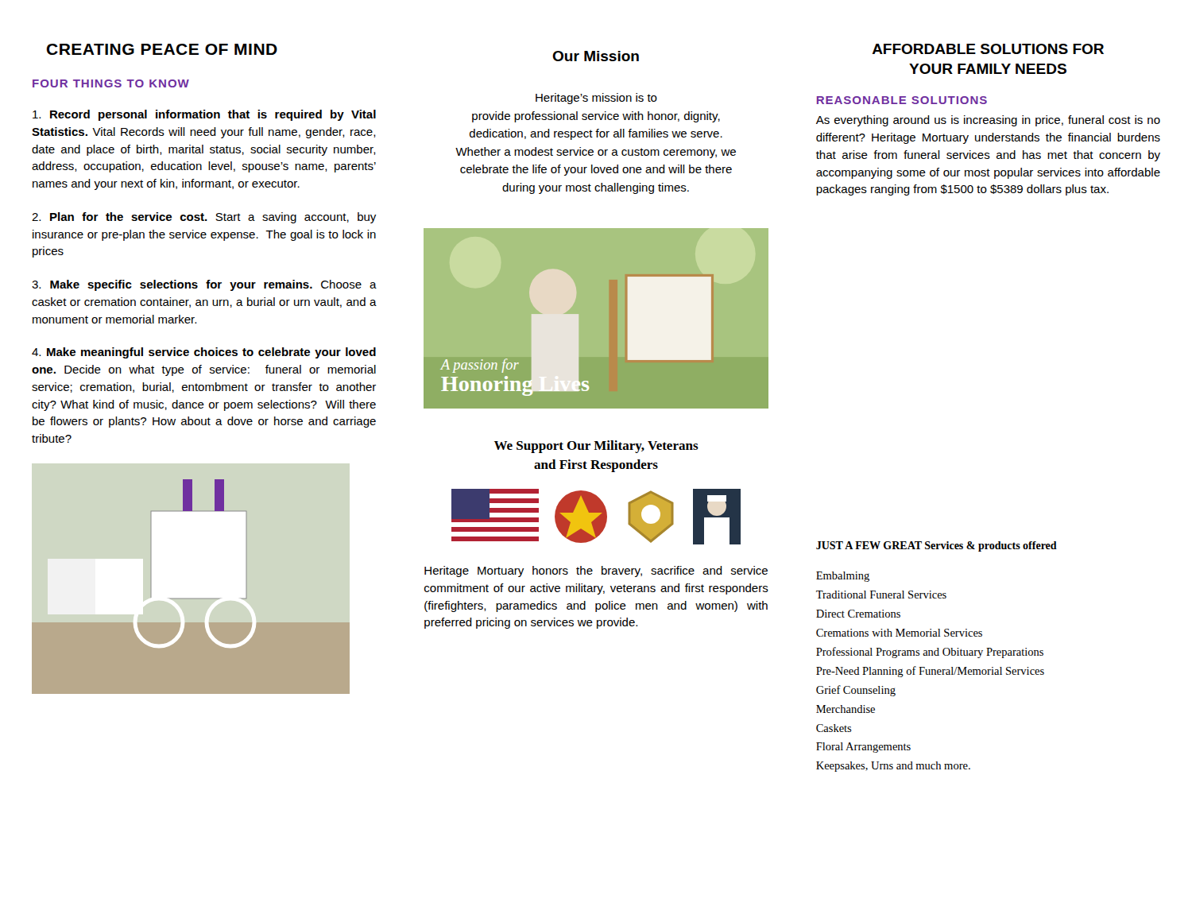CREATING PEACE OF MIND
FOUR THINGS TO KNOW
1. Record personal information that is required by Vital Statistics. Vital Records will need your full name, gender, race, date and place of birth, marital status, social security number, address, occupation, education level, spouse’s name, parents’ names and your next of kin, informant, or executor.
2. Plan for the service cost. Start a saving account, buy insurance or pre-plan the service expense. The goal is to lock in prices
3. Make specific selections for your remains. Choose a casket or cremation container, an urn, a burial or urn vault, and a monument or memorial marker.
4. Make meaningful service choices to celebrate your loved one. Decide on what type of service: funeral or memorial service; cremation, burial, entombment or transfer to another city? What kind of music, dance or poem selections? Will there be flowers or plants? How about a dove or horse and carriage tribute?
Our Mission
Heritage’s mission is to
provide professional service with honor, dignity, dedication, and respect for all families we serve. Whether a modest service or a custom ceremony, we celebrate the life of your loved one and will be there during your most challenging times.
We Support Our Military, Veterans
and First Responders
Heritage Mortuary honors the bravery, sacrifice and service commitment of our active military, veterans and first responders (firefighters, paramedics and police men and women) with preferred pricing on services we provide.
AFFORDABLE SOLUTIONS FOR
YOUR FAMILY NEEDS
REASONABLE SOLUTIONS
As everything around us is increasing in price, funeral cost is no different? Heritage Mortuary understands the financial burdens that arise from funeral services and has met that concern by accompanying some of our most popular services into affordable packages ranging from $1500 to $5389 dollars plus tax.
JUST A FEW GREAT Services & products offered
Embalming
Traditional Funeral Services
Direct Cremations
Cremations with Memorial Services
Professional Programs and Obituary Preparations
Pre-Need Planning of Funeral/Memorial Services
Grief Counseling
Merchandise
Caskets
Floral Arrangements
Keepsakes, Urns and much more.